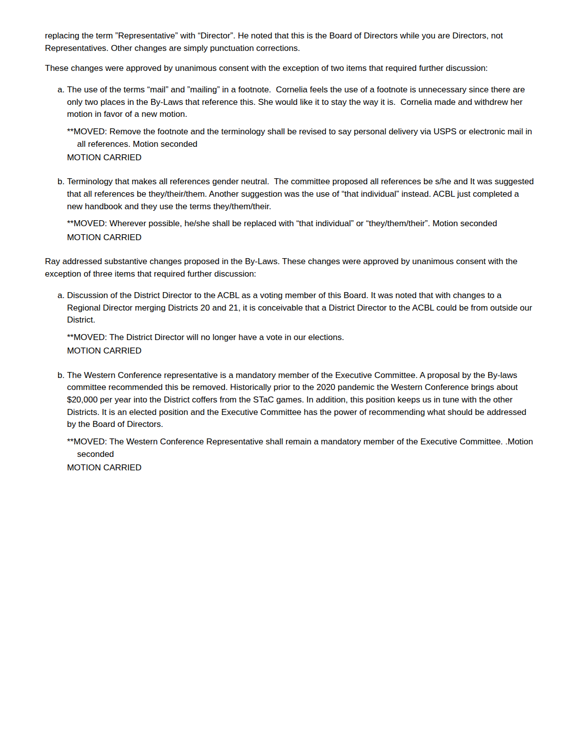replacing the term ”Representative” with “Director”. He noted that this is the Board of Directors while you are Directors, not Representatives. Other changes are simply punctuation corrections.
These changes were approved by unanimous consent with the exception of two items that required further discussion:
The use of the terms “mail” and ”mailing” in a footnote. Cornelia feels the use of a footnote is unnecessary since there are only two places in the By-Laws that reference this. She would like it to stay the way it is. Cornelia made and withdrew her motion in favor of a new motion.
**MOVED: Remove the footnote and the terminology shall be revised to say personal delivery via USPS or electronic mail in all references. Motion seconded
MOTION CARRIED
Terminology that makes all references gender neutral. The committee proposed all references be s/he and It was suggested that all references be they/their/them. Another suggestion was the use of “that individual” instead. ACBL just completed a new handbook and they use the terms they/them/their.
**MOVED: Wherever possible, he/she shall be replaced with “that individual” or “they/them/their”. Motion seconded
MOTION CARRIED
Ray addressed substantive changes proposed in the By-Laws. These changes were approved by unanimous consent with the exception of three items that required further discussion:
Discussion of the District Director to the ACBL as a voting member of this Board. It was noted that with changes to a Regional Director merging Districts 20 and 21, it is conceivable that a District Director to the ACBL could be from outside our District.
**MOVED: The District Director will no longer have a vote in our elections.
MOTION CARRIED
The Western Conference representative is a mandatory member of the Executive Committee. A proposal by the By-laws committee recommended this be removed. Historically prior to the 2020 pandemic the Western Conference brings about $20,000 per year into the District coffers from the STaC games. In addition, this position keeps us in tune with the other Districts. It is an elected position and the Executive Committee has the power of recommending what should be addressed by the Board of Directors.
**MOVED: The Western Conference Representative shall remain a mandatory member of the Executive Committee. .Motion seconded
MOTION CARRIED